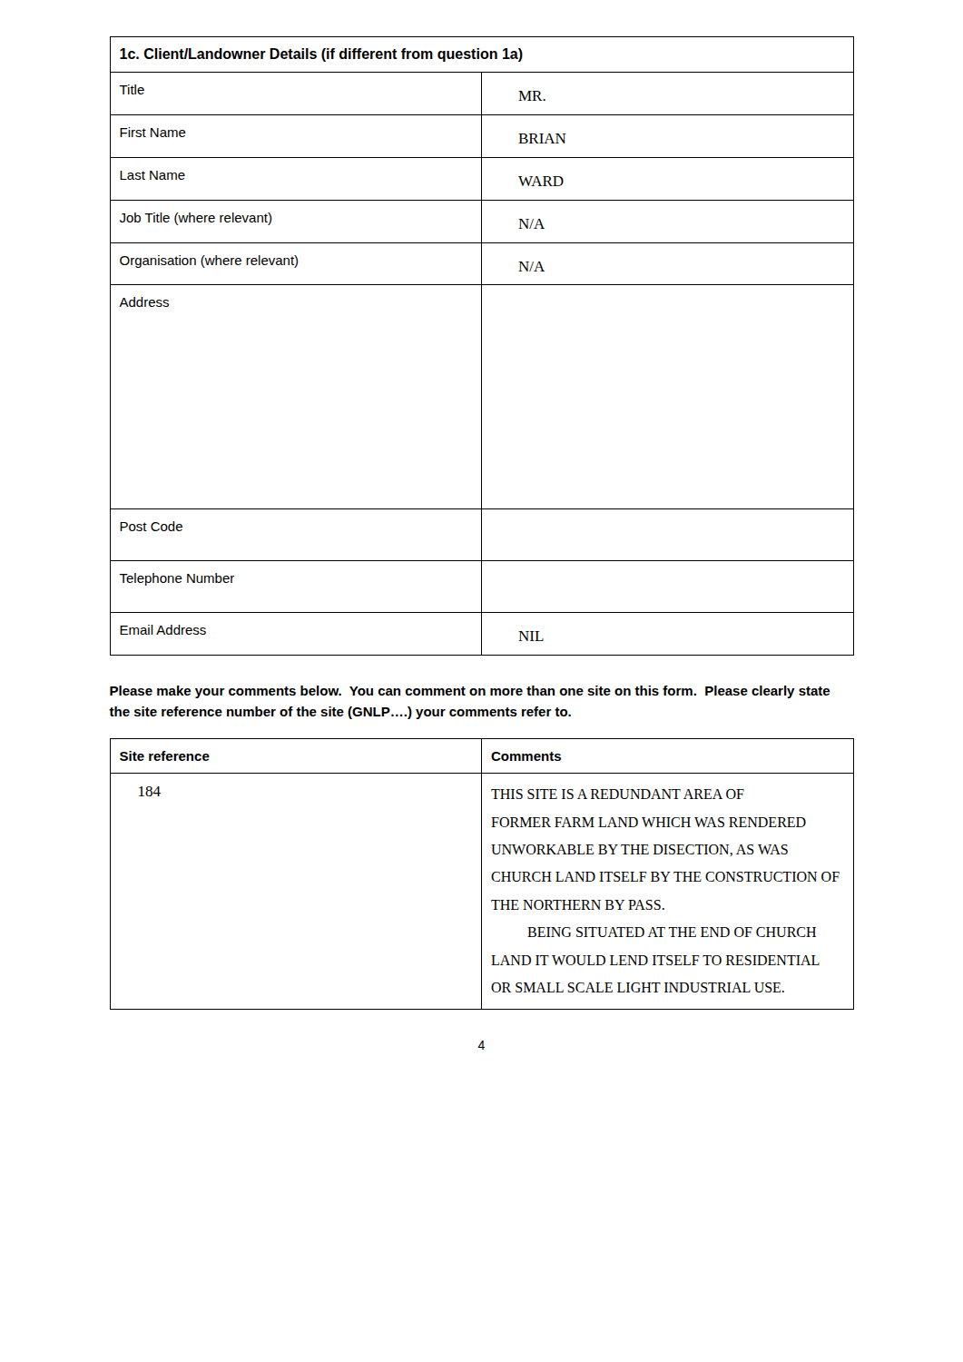| 1c. Client/Landowner Details (if different from question 1a) |
| --- |
| Title | MR. |
| First Name | BRIAN |
| Last Name | WARD |
| Job Title (where relevant) | N/A |
| Organisation (where relevant) | N/A |
| Address | |
| Post Code | |
| Telephone Number | |
| Email Address | NIL |
Please make your comments below. You can comment on more than one site on this form. Please clearly state the site reference number of the site (GNLP….) your comments refer to.
| Site reference | Comments |
| --- | --- |
| 184 | THIS SITE IS A REDUNDANT AREA OF FORMER FARM LAND WHICH WAS RENDERED UNWORKABLE BY THE DISECTION, AS WAS CHURCH LAND ITSELF BY THE CONSTRUCTION OF THE NORTHERN BY PASS. BEING SITUATED AT THE END OF CHURCH LAND IT WOULD LEND ITSELF TO RESIDENTIAL OR SMALL SCALE LIGHT INDUSTRIAL USE. |
4